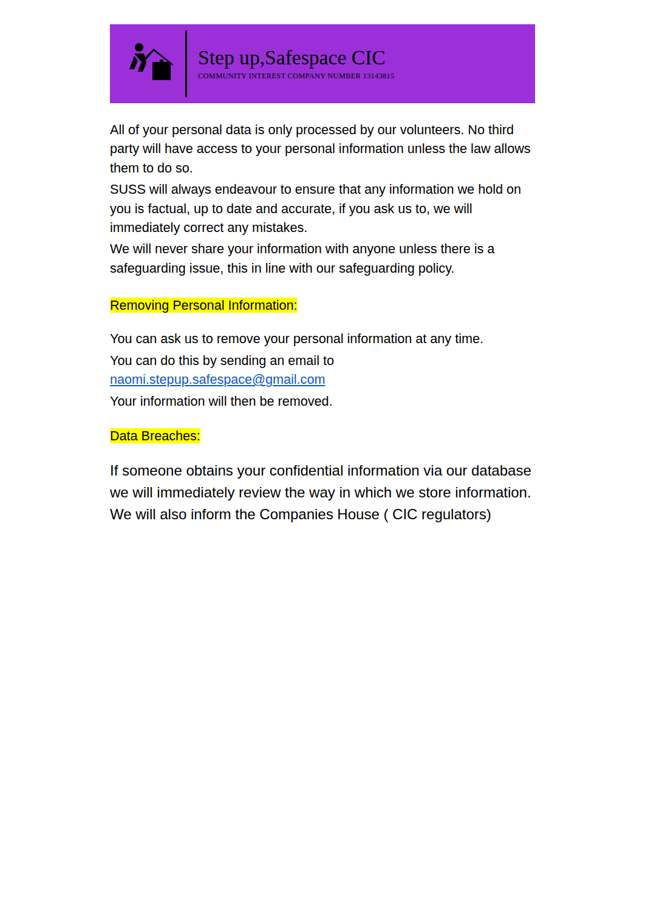Step up,Safespace CIC
COMMUNITY INTEREST COMPANY NUMBER 13143815
All of your personal data is only processed by our volunteers. No third party will have access to your personal information unless the law allows them to do so.
SUSS will always endeavour to ensure that any information we hold on you is factual, up to date and accurate, if you ask us to, we will immediately correct any mistakes.
We will never share your information with anyone unless there is a safeguarding issue, this in line with our safeguarding policy.
Removing Personal Information:
You can ask us to remove your personal information at any time.
You can do this by sending an email to
naomi.stepup.safespace@gmail.com
Your information will then be removed.
Data Breaches:
If someone obtains your confidential information via our database we will immediately review the way in which we store information. We will also inform the Companies House ( CIC regulators)